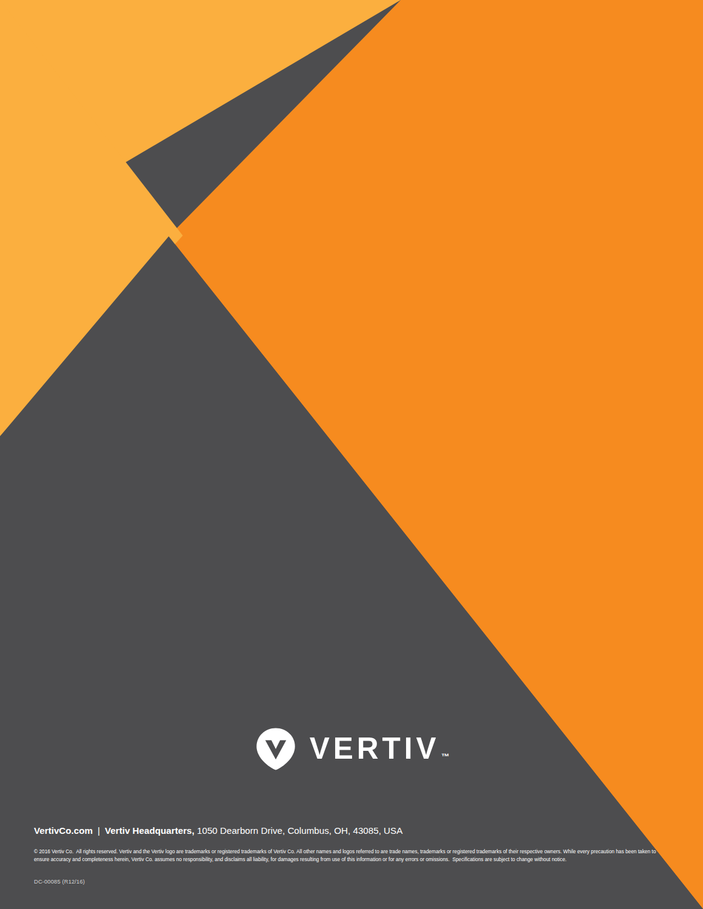VERTIV™
VertivCo.com|Vertiv Headquarters, 1050 Dearborn Drive, Columbus, OH, 43085, USA
© 2016 Vertiv Co. All rights reserved. Vertiv and the Vertiv logo are trademarks or registered trademarks of Vertiv Co. All other names and logos referred to are trade names, trademarks or registered trademarks of their respective owners. While every precaution has been taken to ensure accuracy and completeness herein, Vertiv Co. assumes no responsibility, and disclaims all liability, for damages resulting from use of this information or for any errors or omissions. Specifications are subject to change without notice.
DC-00085 (R12/16)